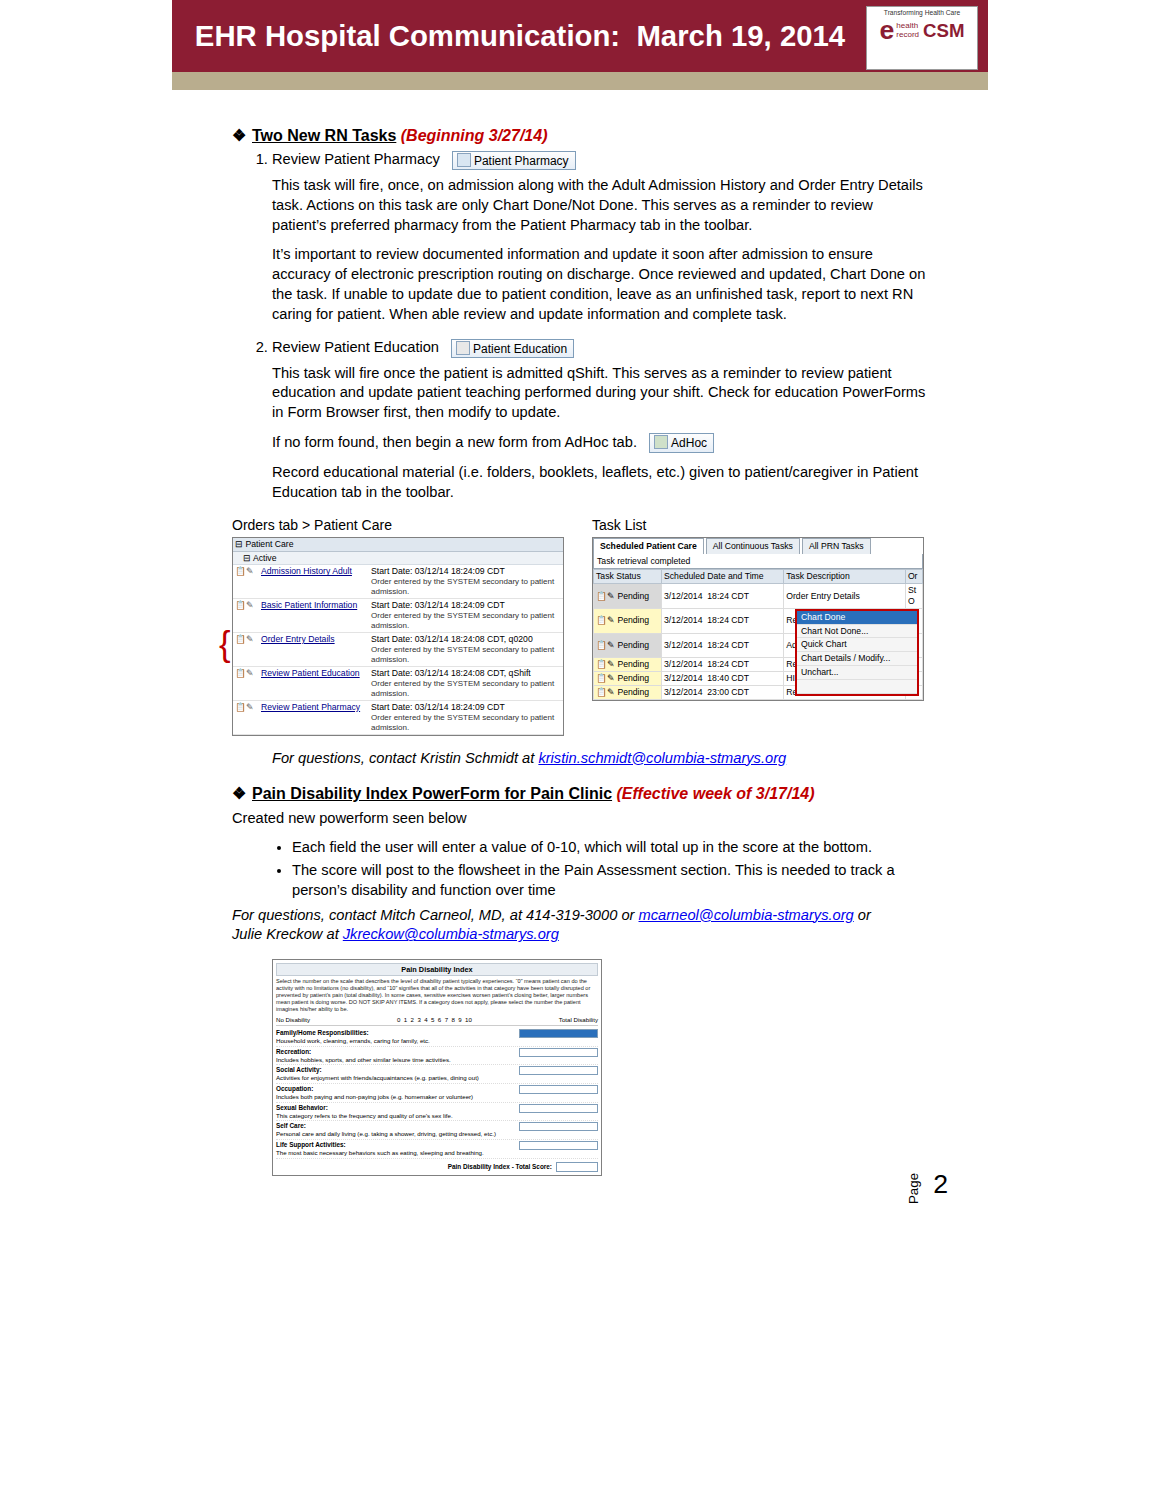EHR Hospital Communication: March 19, 2014
Transforming Health Care ehealth
record CSM
❖Two New RN Tasks (Beginning 3/27/14)
Review Patient Pharmacy Patient Pharmacy
This task will fire, once, on admission along with the Adult Admission History and Order Entry Details task. Actions on this task are only Chart Done/Not Done. This serves as a reminder to review patient’s preferred pharmacy from the Patient Pharmacy tab in the toolbar.
It’s important to review documented information and update it soon after admission to ensure accuracy of electronic prescription routing on discharge. Once reviewed and updated, Chart Done on the task. If unable to update due to patient condition, leave as an unfinished task, report to next RN caring for patient. When able review and update information and complete task.
Review Patient Education Patient Education
This task will fire once the patient is admitted qShift. This serves as a reminder to review patient education and update patient teaching performed during your shift. Check for education PowerForms in Form Browser first, then modify to update.
If no form found, then begin a new form from AdHoc tab. AdHoc
Record educational material (i.e. folders, booklets, leaflets, etc.) given to patient/caregiver in Patient Education tab in the toolbar.
Orders tab > Patient Care
{
⊟ Patient Care
⊟ Active
📋✎
Admission History Adult
Start Date: 03/12/14 18:24:09 CDTOrder entered by the SYSTEM secondary to patient admission.
📋✎
Basic Patient Information
Start Date: 03/12/14 18:24:09 CDTOrder entered by the SYSTEM secondary to patient admission.
📋✎
Order Entry Details
Start Date: 03/12/14 18:24:08 CDT, q0200Order entered by the SYSTEM secondary to patient admission.
📋✎
Review Patient Education
Start Date: 03/12/14 18:24:08 CDT, qShiftOrder entered by the SYSTEM secondary to patient admission.
📋✎
Review Patient Pharmacy
Start Date: 03/12/14 18:24:09 CDTOrder entered by the SYSTEM secondary to patient admission.
Task List
Scheduled Patient Care
All Continuous Tasks
All PRN Tasks
Task retrieval completed
| Task Status | Scheduled Date and Time | Task Description | Or |
| --- | --- | --- | --- |
| 📋✎ Pending | 3/12/2014 18:24 CDT | Order Entry Details | St O |
| 📋✎ Pending | 3/12/2014 18:24 CDT | Review Patient Education | St O |
| 📋✎ Pending | 3/12/2014 18:24 CDT | Admission History Adult | St Or |
| 📋✎ Pending | 3/12/2014 18:24 CDT | Review Patient Pharmacy | St |
| 📋✎ Pending | 3/12/2014 18:40 CDT | HIPAA - Collec | |
| 📋✎ Pending | 3/12/2014 23:00 CDT | Review Patient | |
Chart Done
Chart Not Done...
Quick Chart
Chart Details / Modify...
Unchart...
For questions, contact Kristin Schmidt at kristin.schmidt@columbia-stmarys.org
❖Pain Disability Index PowerForm for Pain Clinic (Effective week of 3/17/14)
Created new powerform seen below
Each field the user will enter a value of 0-10, which will total up in the score at the bottom.
The score will post to the flowsheet in the Pain Assessment section. This is needed to track a person’s disability and function over time
For questions, contact Mitch Carneol, MD, at 414-319-3000 or mcarneol@columbia-stmarys.org or
Julie Kreckow at Jkreckow@columbia-stmarys.org
Pain Disability Index
Select the number on the scale that describes the level of disability patient typically experiences. “0” means patient can do the activity with no limitations (no disability), and “10” signifies that all of the activities in that category have been totally disrupted or prevented by patient’s pain (total disability). In some cases, sensitive exercises worsen patient’s closing better, larger numbers mean patient is doing worse. DO NOT SKIP ANY ITEMS. If a category does not apply, please select the number the patient imagines his/her ability to be.
No Disability 0 1 2 3 4 5 6 7 8 9 10 Total Disability
Family/Home Responsibilities: Household work, cleaning, errands, caring for family, etc.
Recreation: Includes hobbies, sports, and other similar leisure time activities.
Social Activity: Activities for enjoyment with friends/acquaintances (e.g. parties, dining out)
Occupation: Includes both paying and non-paying jobs (e.g. homemaker or volunteer)
Sexual Behavior: This category refers to the frequency and quality of one’s sex life.
Self Care: Personal care and daily living (e.g. taking a shower, driving, getting dressed, etc.)
Life Support Activities: The most basic necessary behaviors such as eating, sleeping and breathing.
Pain Disability Index - Total Score:
Page 2